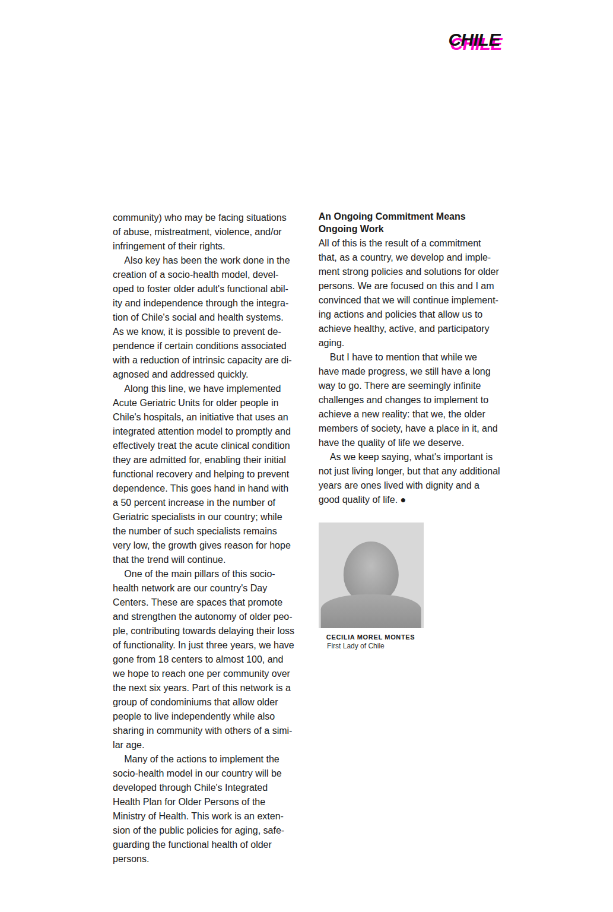CHILE CHILE
community) who may be facing situations of abuse, mistreatment, violence, and/or infringement of their rights.
Also key has been the work done in the creation of a socio-health model, developed to foster older adult's functional ability and independence through the integration of Chile's social and health systems. As we know, it is possible to prevent dependence if certain conditions associated with a reduction of intrinsic capacity are diagnosed and addressed quickly.
Along this line, we have implemented Acute Geriatric Units for older people in Chile's hospitals, an initiative that uses an integrated attention model to promptly and effectively treat the acute clinical condition they are admitted for, enabling their initial functional recovery and helping to prevent dependence. This goes hand in hand with a 50 percent increase in the number of Geriatric specialists in our country; while the number of such specialists remains very low, the growth gives reason for hope that the trend will continue.
One of the main pillars of this socio-health network are our country's Day Centers. These are spaces that promote and strengthen the autonomy of older people, contributing towards delaying their loss of functionality. In just three years, we have gone from 18 centers to almost 100, and we hope to reach one per community over the next six years. Part of this network is a group of condominiums that allow older people to live independently while also sharing in community with others of a similar age.
Many of the actions to implement the socio-health model in our country will be developed through Chile's Integrated Health Plan for Older Persons of the Ministry of Health. This work is an extension of the public policies for aging, safeguarding the functional health of older persons.
An Ongoing Commitment Means Ongoing Work
All of this is the result of a commitment that, as a country, we develop and implement strong policies and solutions for older persons. We are focused on this and I am convinced that we will continue implementing actions and policies that allow us to achieve healthy, active, and participatory aging.
But I have to mention that while we have made progress, we still have a long way to go. There are seemingly infinite challenges and changes to implement to achieve a new reality: that we, the older members of society, have a place in it, and have the quality of life we deserve.
As we keep saying, what's important is not just living longer, but that any additional years are ones lived with dignity and a good quality of life. ●
Cecilia Morel Montes
First Lady of Chile